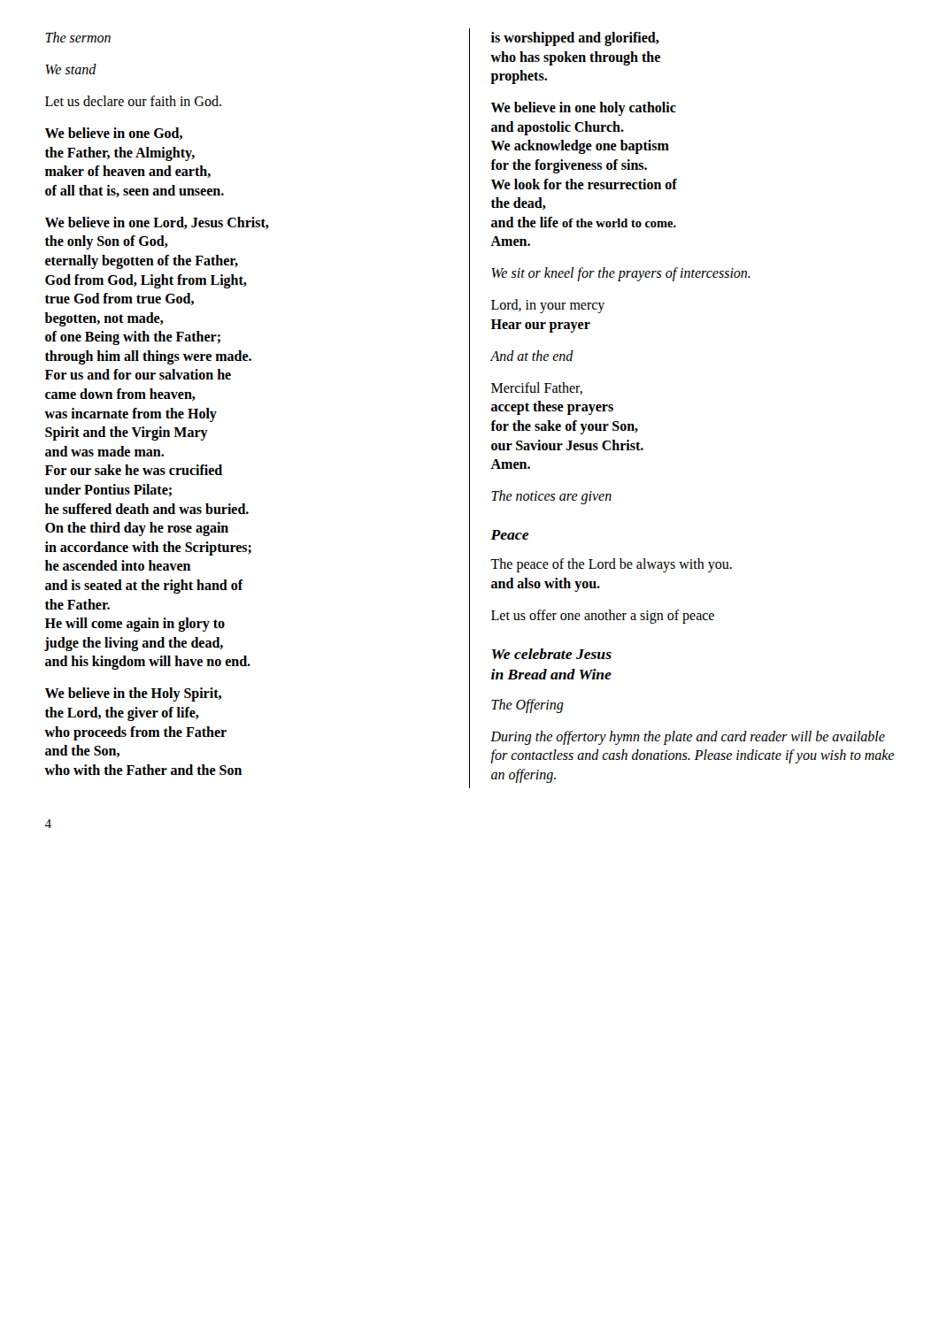The sermon
We stand
Let us declare our faith in God.
We believe in one God,
the Father, the Almighty,
maker of heaven and earth,
of all that is, seen and unseen.
We believe in one Lord, Jesus Christ,
the only Son of God,
eternally begotten of the Father,
God from God, Light from Light,
true God from true God,
begotten, not made,
of one Being with the Father;
through him all things were made.
For us and for our salvation he
came down from heaven,
was incarnate from the Holy
Spirit and the Virgin Mary
and was made man.
For our sake he was crucified
under Pontius Pilate;
he suffered death and was buried.
On the third day he rose again
in accordance with the Scriptures;
he ascended into heaven
and is seated at the right hand of
the Father.
He will come again in glory to
judge the living and the dead,
and his kingdom will have no end.
We believe in the Holy Spirit,
the Lord, the giver of life,
who proceeds from the Father
and the Son,
who with the Father and the Son
is worshipped and glorified,
who has spoken through the
prophets.
We believe in one holy catholic
and apostolic Church.
We acknowledge one baptism
for the forgiveness of sins.
We look for the resurrection of
the dead,
and the life of the world to come.
Amen.
We sit or kneel for the prayers of intercession.
Lord, in your mercy
Hear our prayer
And at the end
Merciful Father,
accept these prayers
for the sake of your Son,
our Saviour Jesus Christ.
Amen.
The notices are given
Peace
The peace of the Lord be always with you.
and also with you.
Let us offer one another a sign of peace
We celebrate Jesus
in Bread and Wine
The Offering
During the offertory hymn the plate and card reader will be available for contactless and cash donations. Please indicate if you wish to make an offering.
4